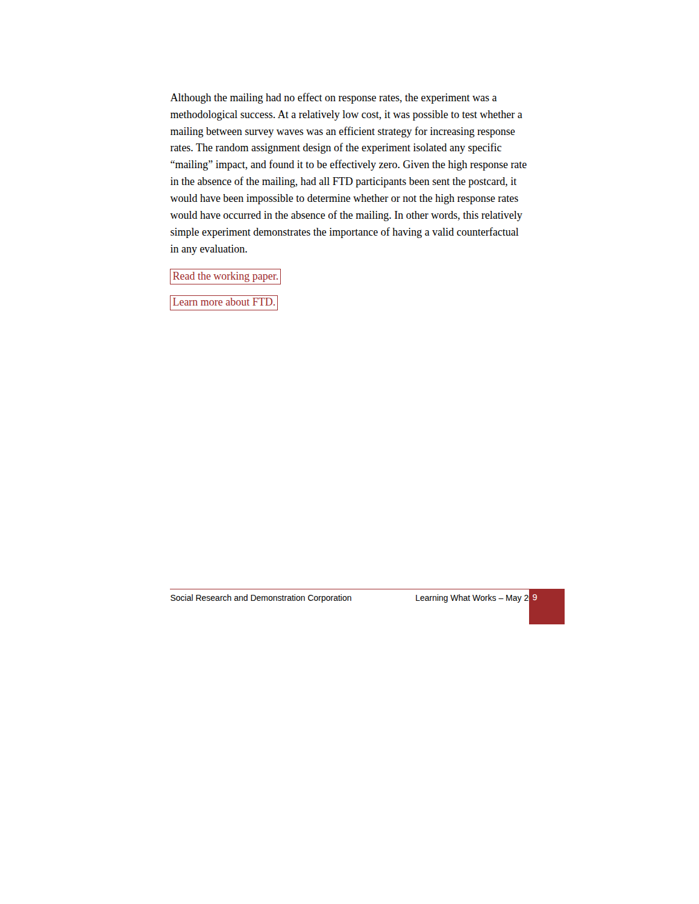Although the mailing had no effect on response rates, the experiment was a methodological success. At a relatively low cost, it was possible to test whether a mailing between survey waves was an efficient strategy for increasing response rates. The random assignment design of the experiment isolated any specific “mailing” impact, and found it to be effectively zero. Given the high response rate in the absence of the mailing, had all FTD participants been sent the postcard, it would have been impossible to determine whether or not the high response rates would have occurred in the absence of the mailing. In other words, this relatively simple experiment demonstrates the importance of having a valid counterfactual in any evaluation.
Read the working paper.
Learn more about FTD.
Social Research and Demonstration Corporation
Learning What Works – May 2008
9